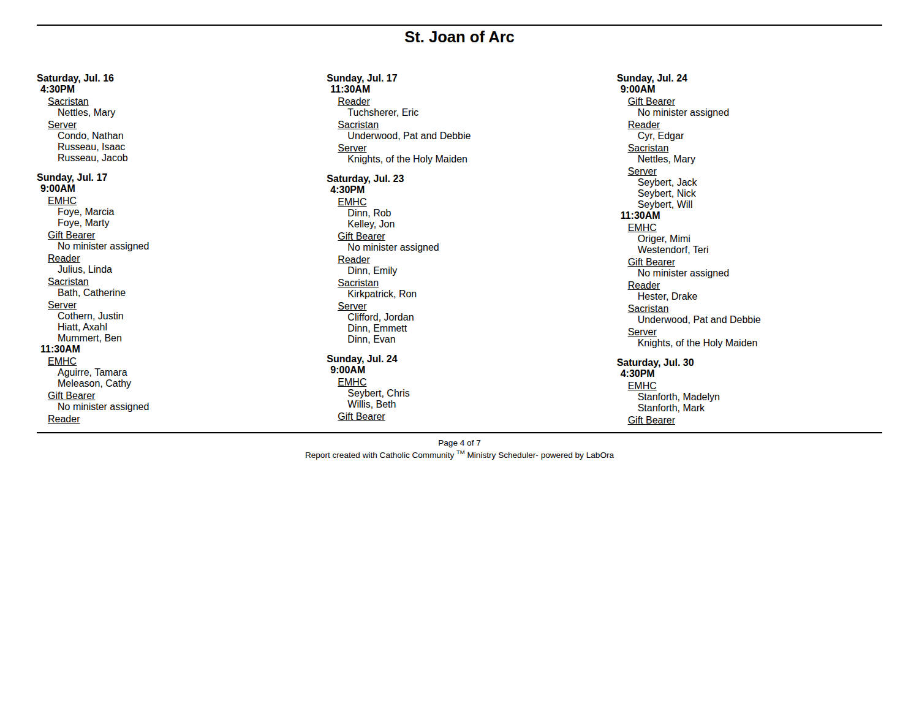St. Joan of Arc
Saturday, Jul. 16
4:30PM
Sacristan
Nettles, Mary
Server
Condo, Nathan
Russeau, Isaac
Russeau, Jacob
Sunday, Jul. 17
9:00AM
EMHC
Foye, Marcia
Foye, Marty
Gift Bearer
No minister assigned
Reader
Julius, Linda
Sacristan
Bath, Catherine
Server
Cothern, Justin
Hiatt, Axahl
Mummert, Ben
11:30AM
EMHC
Aguirre, Tamara
Meleason, Cathy
Gift Bearer
No minister assigned
Reader
Sunday, Jul. 17
11:30AM
Reader
Tuchsherer, Eric
Sacristan
Underwood, Pat and Debbie
Server
Knights, of the Holy Maiden
Saturday, Jul. 23
4:30PM
EMHC
Dinn, Rob
Kelley, Jon
Gift Bearer
No minister assigned
Reader
Dinn, Emily
Sacristan
Kirkpatrick, Ron
Server
Clifford, Jordan
Dinn, Emmett
Dinn, Evan
Sunday, Jul. 24
9:00AM
EMHC
Seybert, Chris
Willis, Beth
Gift Bearer
Sunday, Jul. 24
9:00AM
Gift Bearer
No minister assigned
Reader
Cyr, Edgar
Sacristan
Nettles, Mary
Server
Seybert, Jack
Seybert, Nick
Seybert, Will
11:30AM
EMHC
Origer, Mimi
Westendorf, Teri
Gift Bearer
No minister assigned
Reader
Hester, Drake
Sacristan
Underwood, Pat and Debbie
Server
Knights, of the Holy Maiden
Saturday, Jul. 30
4:30PM
EMHC
Stanforth, Madelyn
Stanforth, Mark
Gift Bearer
Page 4 of 7
Report created with Catholic Community TM Ministry Scheduler- powered by LabOra